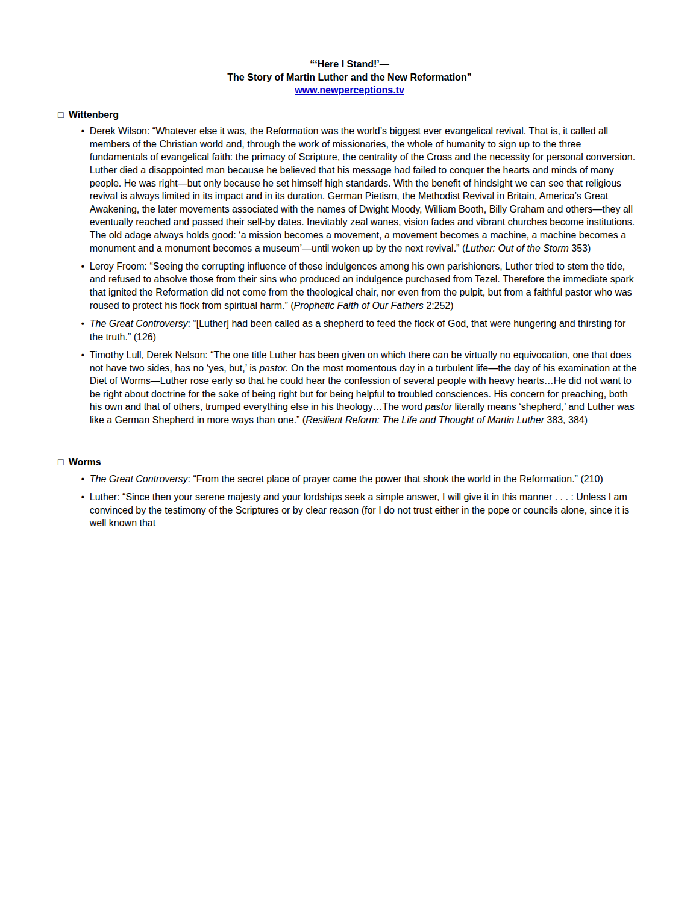“‘Here I Stand!’— The Story of Martin Luther and the New Reformation” www.newperceptions.tv
□Wittenberg
Derek Wilson: “Whatever else it was, the Reformation was the world’s biggest ever evangelical revival. That is, it called all members of the Christian world and, through the work of missionaries, the whole of humanity to sign up to the three fundamentals of evangelical faith: the primacy of Scripture, the centrality of the Cross and the necessity for personal conversion. Luther died a disappointed man because he believed that his message had failed to conquer the hearts and minds of many people. He was right—but only because he set himself high standards. With the benefit of hindsight we can see that religious revival is always limited in its impact and in its duration. German Pietism, the Methodist Revival in Britain, America’s Great Awakening, the later movements associated with the names of Dwight Moody, William Booth, Billy Graham and others—they all eventually reached and passed their sell-by dates. Inevitably zeal wanes, vision fades and vibrant churches become institutions. The old adage always holds good: ‘a mission becomes a movement, a movement becomes a machine, a machine becomes a monument and a monument becomes a museum’—until woken up by the next revival.” (Luther: Out of the Storm 353)
Leroy Froom: “Seeing the corrupting influence of these indulgences among his own parishioners, Luther tried to stem the tide, and refused to absolve those from their sins who produced an indulgence purchased from Tezel. Therefore the immediate spark that ignited the Reformation did not come from the theological chair, nor even from the pulpit, but from a faithful pastor who was roused to protect his flock from spiritual harm.” (Prophetic Faith of Our Fathers 2:252)
The Great Controversy: “[Luther] had been called as a shepherd to feed the flock of God, that were hungering and thirsting for the truth.” (126)
Timothy Lull, Derek Nelson: “The one title Luther has been given on which there can be virtually no equivocation, one that does not have two sides, has no ‘yes, but,’ is pastor. On the most momentous day in a turbulent life—the day of his examination at the Diet of Worms—Luther rose early so that he could hear the confession of several people with heavy hearts…He did not want to be right about doctrine for the sake of being right but for being helpful to troubled consciences. His concern for preaching, both his own and that of others, trumped everything else in his theology…The word pastor literally means ‘shepherd,’ and Luther was like a German Shepherd in more ways than one.” (Resilient Reform: The Life and Thought of Martin Luther 383, 384)
□Worms
The Great Controversy: “From the secret place of prayer came the power that shook the world in the Reformation.” (210)
Luther: “Since then your serene majesty and your lordships seek a simple answer, I will give it in this manner . . . : Unless I am convinced by the testimony of the Scriptures or by clear reason (for I do not trust either in the pope or councils alone, since it is well known that